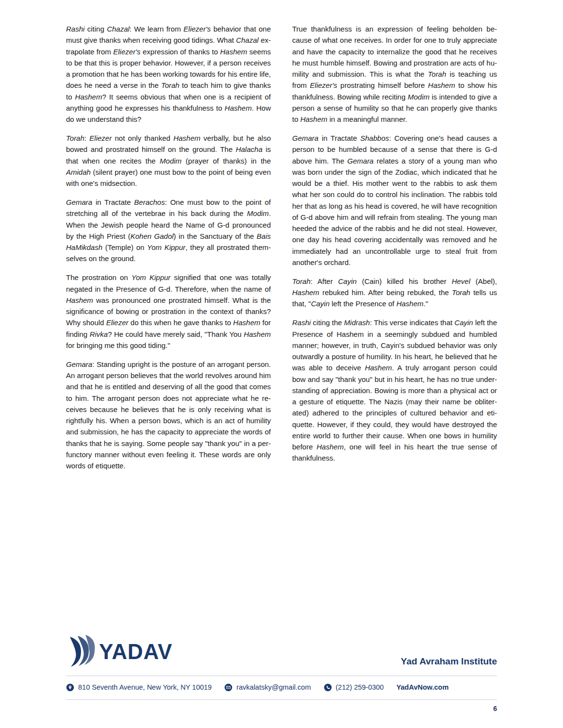Rashi citing Chazal: We learn from Eliezer's behavior that one must give thanks when receiving good tidings. What Chazal extrapolate from Eliezer's expression of thanks to Hashem seems to be that this is proper behavior. However, if a person receives a promotion that he has been working towards for his entire life, does he need a verse in the Torah to teach him to give thanks to Hashem? It seems obvious that when one is a recipient of anything good he expresses his thankfulness to Hashem. How do we understand this?
Torah: Eliezer not only thanked Hashem verbally, but he also bowed and prostrated himself on the ground. The Halacha is that when one recites the Modim (prayer of thanks) in the Amidah (silent prayer) one must bow to the point of being even with one's midsection.
Gemara in Tractate Berachos: One must bow to the point of stretching all of the vertebrae in his back during the Modim. When the Jewish people heard the Name of G-d pronounced by the High Priest (Kohen Gadol) in the Sanctuary of the Bais HaMikdash (Temple) on Yom Kippur, they all prostrated themselves on the ground.
The prostration on Yom Kippur signified that one was totally negated in the Presence of G-d. Therefore, when the name of Hashem was pronounced one prostrated himself. What is the significance of bowing or prostration in the context of thanks? Why should Eliezer do this when he gave thanks to Hashem for finding Rivka? He could have merely said, "Thank You Hashem for bringing me this good tiding."
Gemara: Standing upright is the posture of an arrogant person. An arrogant person believes that the world revolves around him and that he is entitled and deserving of all the good that comes to him. The arrogant person does not appreciate what he receives because he believes that he is only receiving what is rightfully his. When a person bows, which is an act of humility and submission, he has the capacity to appreciate the words of thanks that he is saying. Some people say "thank you" in a perfunctory manner without even feeling it. These words are only words of etiquette.
True thankfulness is an expression of feeling beholden because of what one receives. In order for one to truly appreciate and have the capacity to internalize the good that he receives he must humble himself. Bowing and prostration are acts of humility and submission. This is what the Torah is teaching us from Eliezer's prostrating himself before Hashem to show his thankfulness. Bowing while reciting Modim is intended to give a person a sense of humility so that he can properly give thanks to Hashem in a meaningful manner.
Gemara in Tractate Shabbos: Covering one's head causes a person to be humbled because of a sense that there is G-d above him. The Gemara relates a story of a young man who was born under the sign of the Zodiac, which indicated that he would be a thief. His mother went to the rabbis to ask them what her son could do to control his inclination. The rabbis told her that as long as his head is covered, he will have recognition of G-d above him and will refrain from stealing. The young man heeded the advice of the rabbis and he did not steal. However, one day his head covering accidentally was removed and he immediately had an uncontrollable urge to steal fruit from another's orchard.
Torah: After Cayin (Cain) killed his brother Hevel (Abel), Hashem rebuked him. After being rebuked, the Torah tells us that, "Cayin left the Presence of Hashem."
Rashi citing the Midrash: This verse indicates that Cayin left the Presence of Hashem in a seemingly subdued and humbled manner; however, in truth, Cayin's subdued behavior was only outwardly a posture of humility. In his heart, he believed that he was able to deceive Hashem. A truly arrogant person could bow and say "thank you" but in his heart, he has no true understanding of appreciation. Bowing is more than a physical act or a gesture of etiquette. The Nazis (may their name be obliterated) adhered to the principles of cultured behavior and etiquette. However, if they could, they would have destroyed the entire world to further their cause. When one bows in humility before Hashem, one will feel in his heart the true sense of thankfulness.
YADAV
Yad Avraham Institute
810 Seventh Avenue, New York, NY 10019 ravkalatsky@gmail.com (212) 259-0300 YadAvNow.com
6